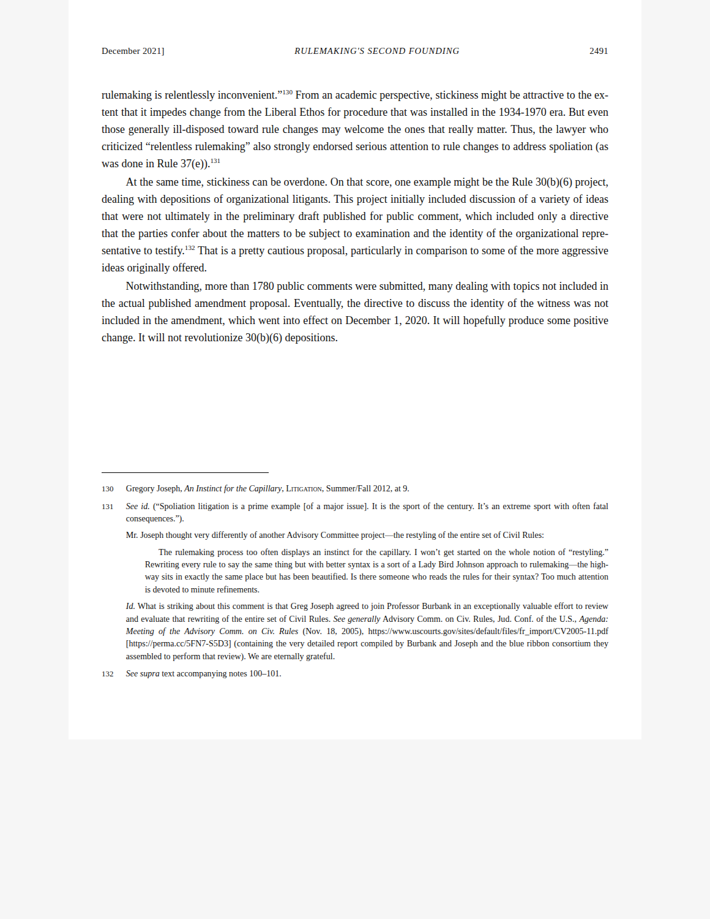December 2021] Rulemaking's Second Founding 2491
rulemaking is relentlessly inconvenient.”130 From an academic perspective, stickiness might be attractive to the extent that it impedes change from the Liberal Ethos for procedure that was installed in the 1934-1970 era. But even those generally ill-disposed toward rule changes may welcome the ones that really matter. Thus, the lawyer who criticized “relentless rulemaking” also strongly endorsed serious attention to rule changes to address spoliation (as was done in Rule 37(e)).131
At the same time, stickiness can be overdone. On that score, one example might be the Rule 30(b)(6) project, dealing with depositions of organizational litigants. This project initially included discussion of a variety of ideas that were not ultimately in the preliminary draft published for public comment, which included only a directive that the parties confer about the matters to be subject to examination and the identity of the organizational representative to testify.132 That is a pretty cautious proposal, particularly in comparison to some of the more aggressive ideas originally offered.
Notwithstanding, more than 1780 public comments were submitted, many dealing with topics not included in the actual published amendment proposal. Eventually, the directive to discuss the identity of the witness was not included in the amendment, which went into effect on December 1, 2020. It will hopefully produce some positive change. It will not revolutionize 30(b)(6) depositions.
130
Gregory Joseph, An Instinct for the Capillary, Litigation, Summer/Fall 2012, at 9.
131
See id. (“Spoliation litigation is a prime example [of a major issue]. It is the sport of the century. It’s an extreme sport with often fatal consequences.”).
Mr. Joseph thought very differently of another Advisory Committee project—the restyling of the entire set of Civil Rules:
The rulemaking process too often displays an instinct for the capillary. I won’t get started on the whole notion of “restyling.” Rewriting every rule to say the same thing but with better syntax is a sort of a Lady Bird Johnson approach to rulemaking—the highway sits in exactly the same place but has been beautified. Is there someone who reads the rules for their syntax? Too much attention is devoted to minute refinements.
Id. What is striking about this comment is that Greg Joseph agreed to join Professor Burbank in an exceptionally valuable effort to review and evaluate that rewriting of the entire set of Civil Rules. See generally Advisory Comm. on Civ. Rules, Jud. Conf. of the U.S., Agenda: Meeting of the Advisory Comm. on Civ. Rules (Nov. 18, 2005), https://www.uscourts.gov/sites/default/files/fr_import/CV2005-11.pdf [https://perma.cc/5FN7-S5D3] (containing the very detailed report compiled by Burbank and Joseph and the blue ribbon consortium they assembled to perform that review). We are eternally grateful.
132
See supra text accompanying notes 100–101.